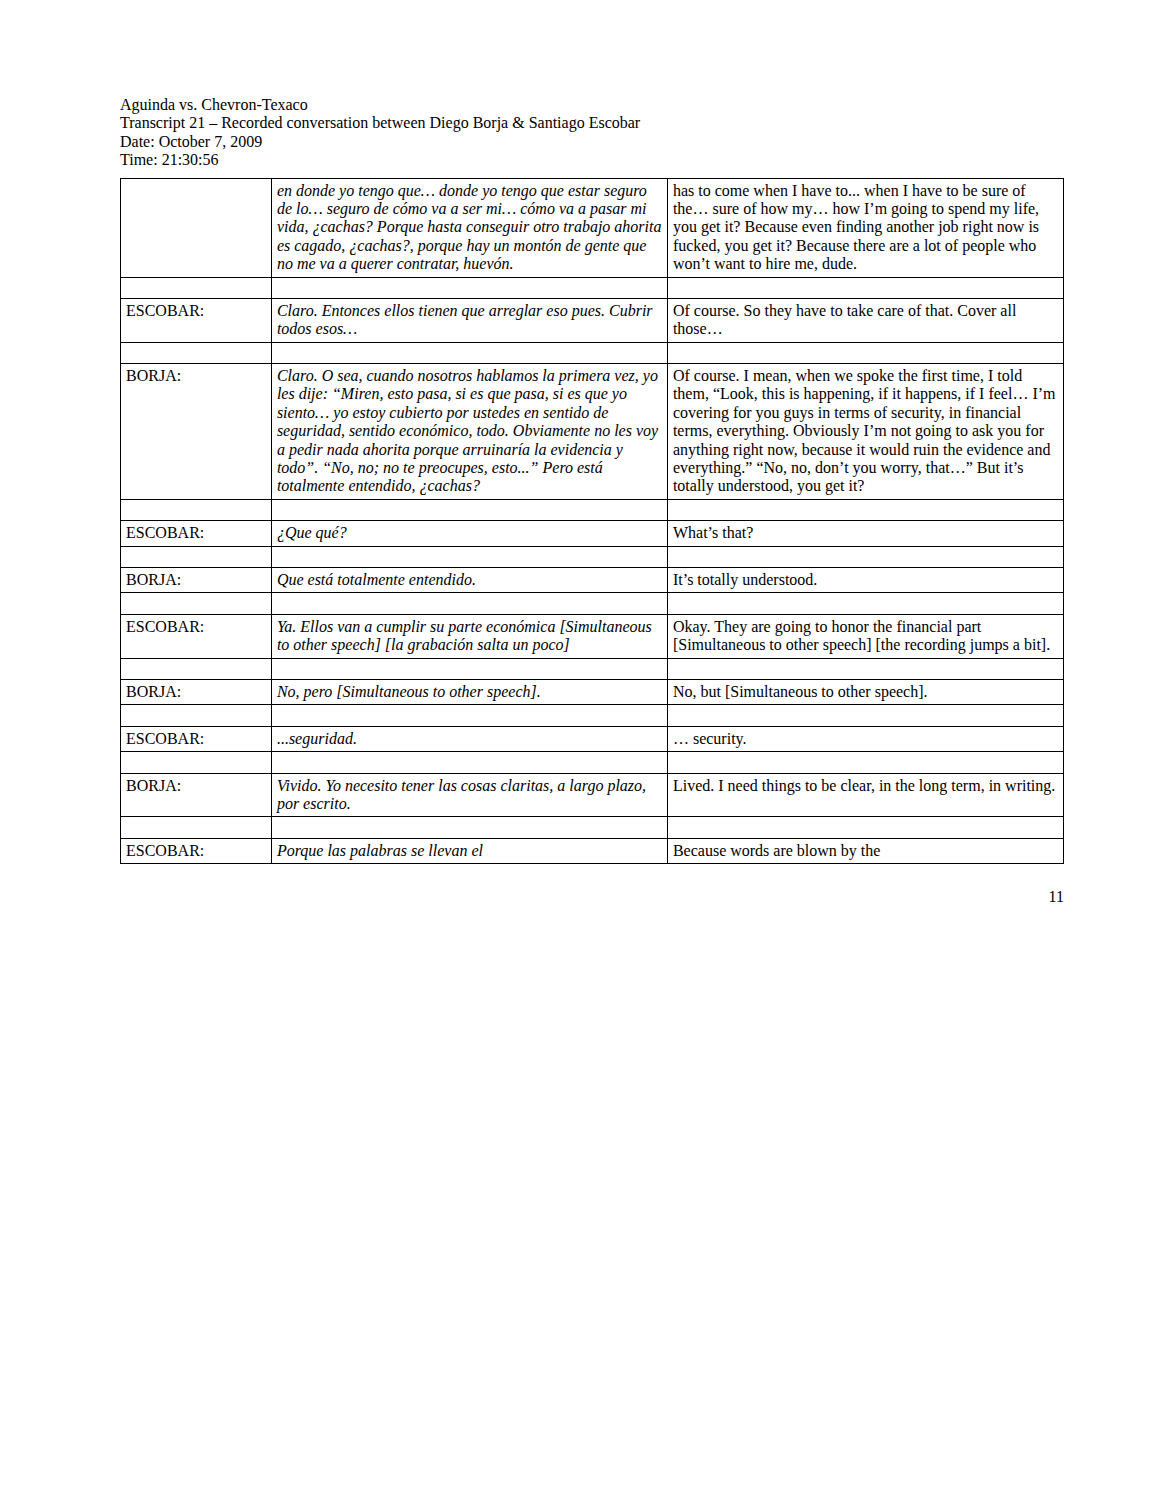Aguinda vs. Chevron-Texaco
Transcript 21 – Recorded conversation between Diego Borja & Santiago Escobar
Date: October 7, 2009
Time: 21:30:56
| | en donde yo tengo que… donde yo tengo que estar seguro de lo… seguro de cómo va a ser mi… cómo va a pasar mi vida, ¿cachas? Porque hasta conseguir otro trabajo ahorita es cagado, ¿cachas?, porque hay un montón de gente que no me va a querer contratar, huevón. | has to come when I have to... when I have to be sure of the… sure of how my… how I’m going to spend my life, you get it? Because even finding another job right now is fucked, you get it? Because there are a lot of people who won’t want to hire me, dude. |
| ESCOBAR: | Claro. Entonces ellos tienen que arreglar eso pues. Cubrir todos esos… | Of course. So they have to take care of that. Cover all those… |
| BORJA: | Claro. O sea, cuando nosotros hablamos la primera vez, yo les dije: “Miren, esto pasa, si es que pasa, si es que yo siento… yo estoy cubierto por ustedes en sentido de seguridad, sentido económico, todo. Obviamente no les voy a pedir nada ahorita porque arruinaría la evidencia y todo”. “No, no; no te preocupes, esto...” Pero está totalmente entendido, ¿cachas? | Of course. I mean, when we spoke the first time, I told them, “Look, this is happening, if it happens, if I feel… I’m covering for you guys in terms of security, in financial terms, everything. Obviously I’m not going to ask you for anything right now, because it would ruin the evidence and everything.” “No, no, don’t you worry, that…” But it’s totally understood, you get it? |
| ESCOBAR: | ¿Que qué? | What’s that? |
| BORJA: | Que está totalmente entendido. | It’s totally understood. |
| ESCOBAR: | Ya. Ellos van a cumplir su parte económica [Simultaneous to other speech] [la grabación salta un poco] | Okay. They are going to honor the financial part [Simultaneous to other speech] [the recording jumps a bit]. |
| BORJA: | No, pero [Simultaneous to other speech]. | No, but [Simultaneous to other speech]. |
| ESCOBAR: | ...seguridad. | … security. |
| BORJA: | Vivido. Yo necesito tener las cosas claritas, a largo plazo, por escrito. | Lived. I need things to be clear, in the long term, in writing. |
| ESCOBAR: | Porque las palabras se llevan el | Because words are blown by the |
11